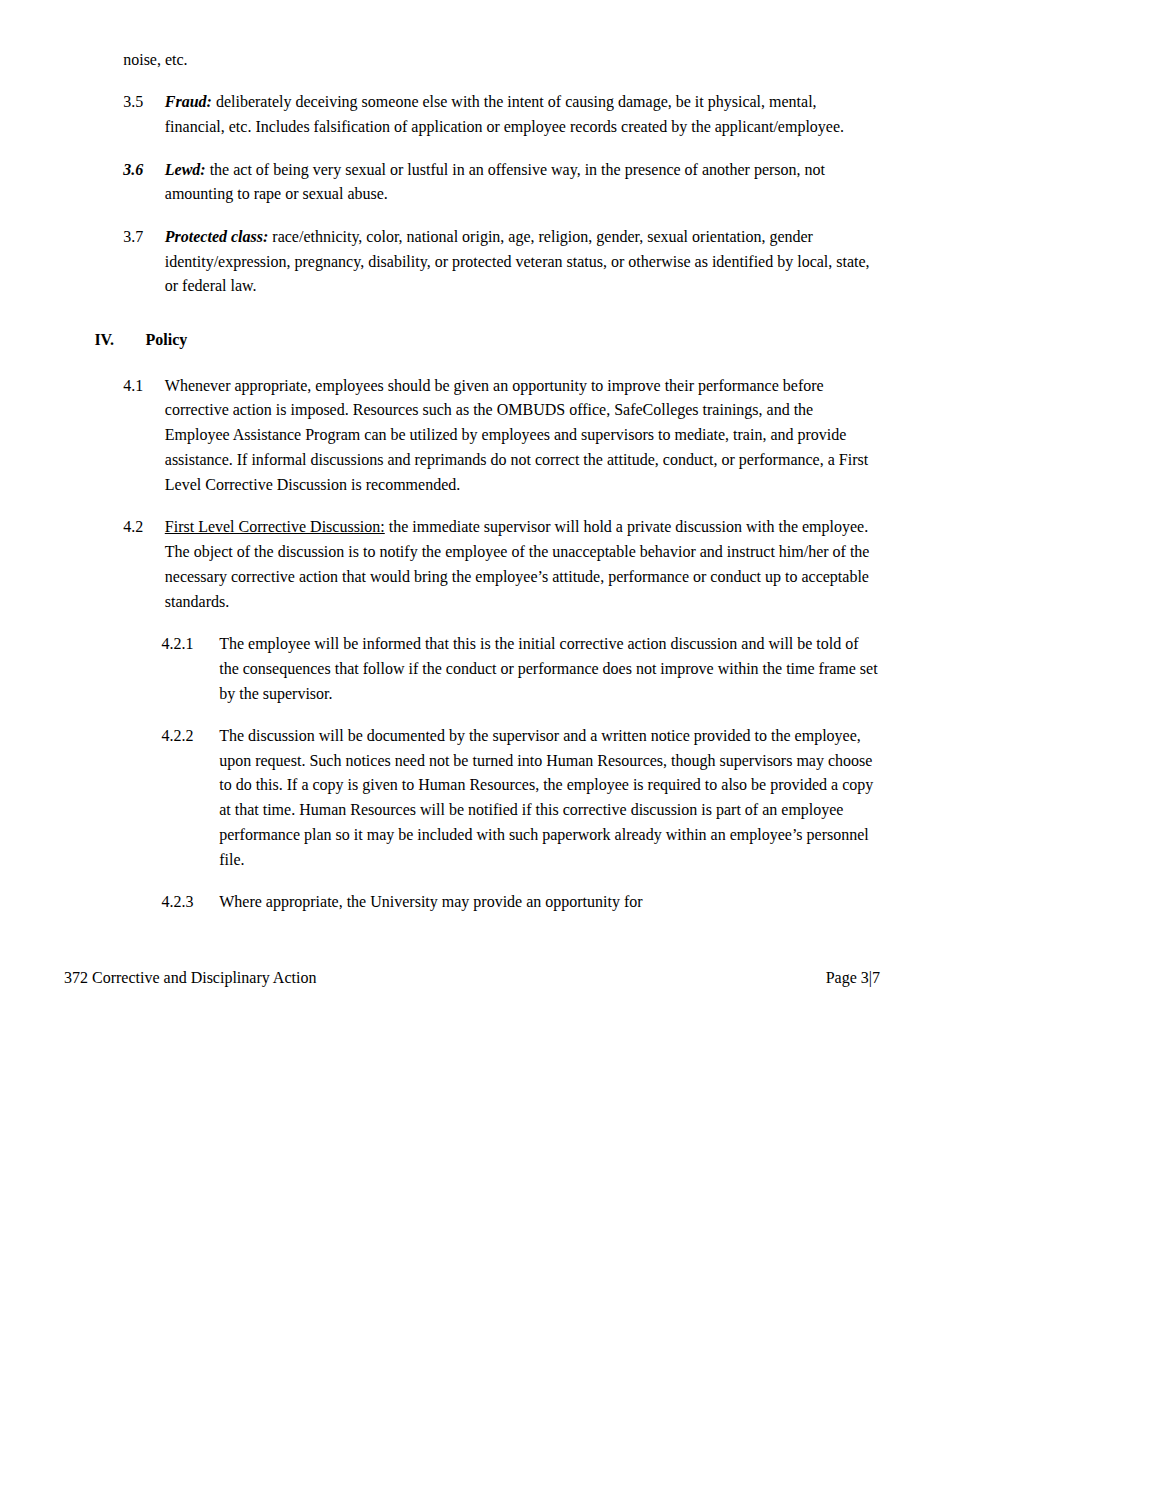noise, etc.
3.5 Fraud: deliberately deceiving someone else with the intent of causing damage, be it physical, mental, financial, etc. Includes falsification of application or employee records created by the applicant/employee.
3.6 Lewd: the act of being very sexual or lustful in an offensive way, in the presence of another person, not amounting to rape or sexual abuse.
3.7 Protected class: race/ethnicity, color, national origin, age, religion, gender, sexual orientation, gender identity/expression, pregnancy, disability, or protected veteran status, or otherwise as identified by local, state, or federal law.
IV. Policy
4.1 Whenever appropriate, employees should be given an opportunity to improve their performance before corrective action is imposed. Resources such as the OMBUDS office, SafeColleges trainings, and the Employee Assistance Program can be utilized by employees and supervisors to mediate, train, and provide assistance. If informal discussions and reprimands do not correct the attitude, conduct, or performance, a First Level Corrective Discussion is recommended.
4.2 First Level Corrective Discussion: the immediate supervisor will hold a private discussion with the employee. The object of the discussion is to notify the employee of the unacceptable behavior and instruct him/her of the necessary corrective action that would bring the employee’s attitude, performance or conduct up to acceptable standards.
4.2.1 The employee will be informed that this is the initial corrective action discussion and will be told of the consequences that follow if the conduct or performance does not improve within the time frame set by the supervisor.
4.2.2 The discussion will be documented by the supervisor and a written notice provided to the employee, upon request. Such notices need not be turned into Human Resources, though supervisors may choose to do this. If a copy is given to Human Resources, the employee is required to also be provided a copy at that time. Human Resources will be notified if this corrective discussion is part of an employee performance plan so it may be included with such paperwork already within an employee’s personnel file.
4.2.3 Where appropriate, the University may provide an opportunity for
372 Corrective and Disciplinary Action Page 3|7